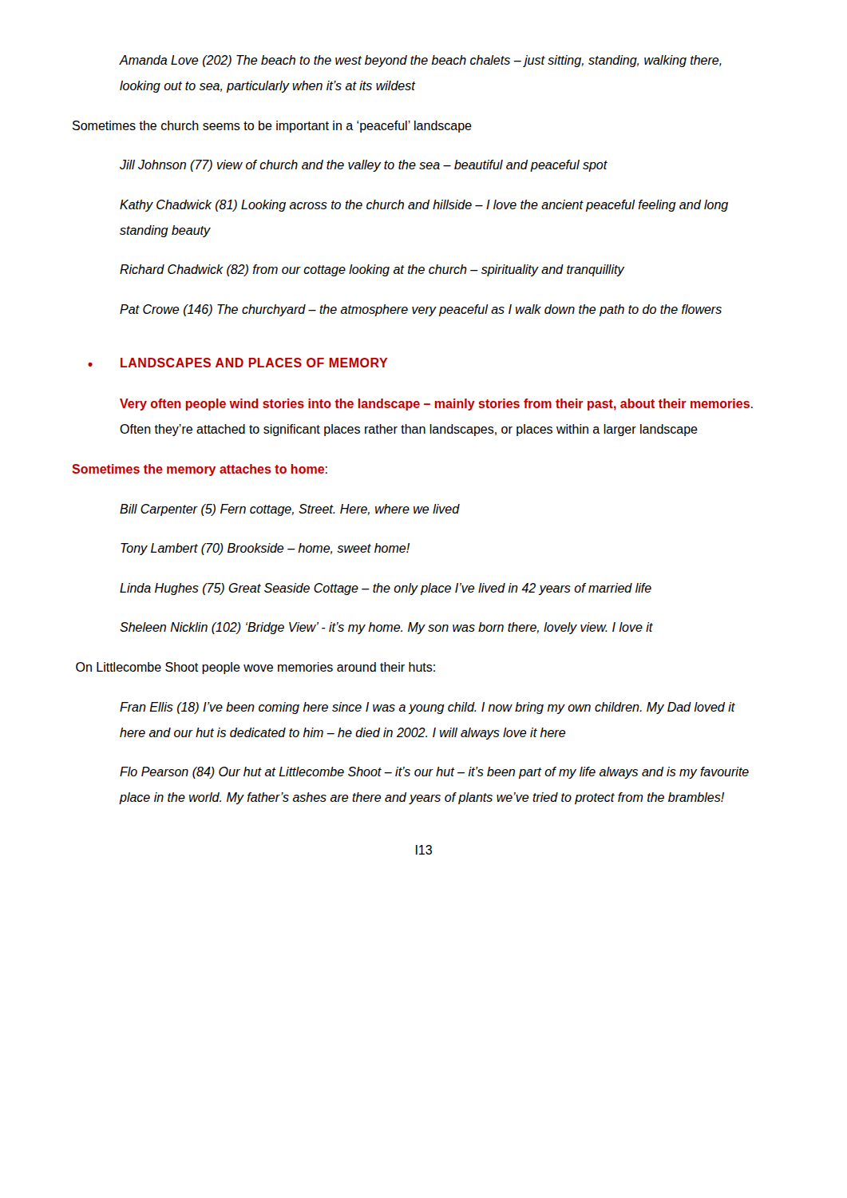Amanda Love (202) The beach to the west beyond the beach chalets – just sitting, standing, walking there, looking out to sea, particularly when it’s at its wildest
Sometimes the church seems to be important in a ‘peaceful’ landscape
Jill Johnson (77) view of church and the valley to the sea – beautiful and peaceful spot
Kathy Chadwick (81) Looking across to the church and hillside – I love the ancient peaceful feeling and long standing beauty
Richard Chadwick (82) from our cottage looking at the church – spirituality and tranquillity
Pat Crowe (146) The churchyard – the atmosphere very peaceful as I walk down the path to do the flowers
LANDSCAPES AND PLACES OF MEMORY
Very often people wind stories into the landscape – mainly stories from their past, about their memories. Often they’re attached to significant places rather than landscapes, or places within a larger landscape
Sometimes the memory attaches to home:
Bill Carpenter (5) Fern cottage, Street. Here, where we lived
Tony Lambert (70) Brookside – home, sweet home!
Linda Hughes (75) Great Seaside Cottage – the only place I’ve lived in 42 years of married life
Sheleen Nicklin (102) ‘Bridge View’ - it’s my home. My son was born there, lovely view. I love it
On Littlecombe Shoot people wove memories around their huts:
Fran Ellis (18) I’ve been coming here since I was a young child. I now bring my own children. My Dad loved it here and our hut is dedicated to him – he died in 2002. I will always love it here
Flo Pearson (84) Our hut at Littlecombe Shoot – it’s our hut – it’s been part of my life always and is my favourite place in the world. My father’s ashes are there and years of plants we’ve tried to protect from the brambles!
I13